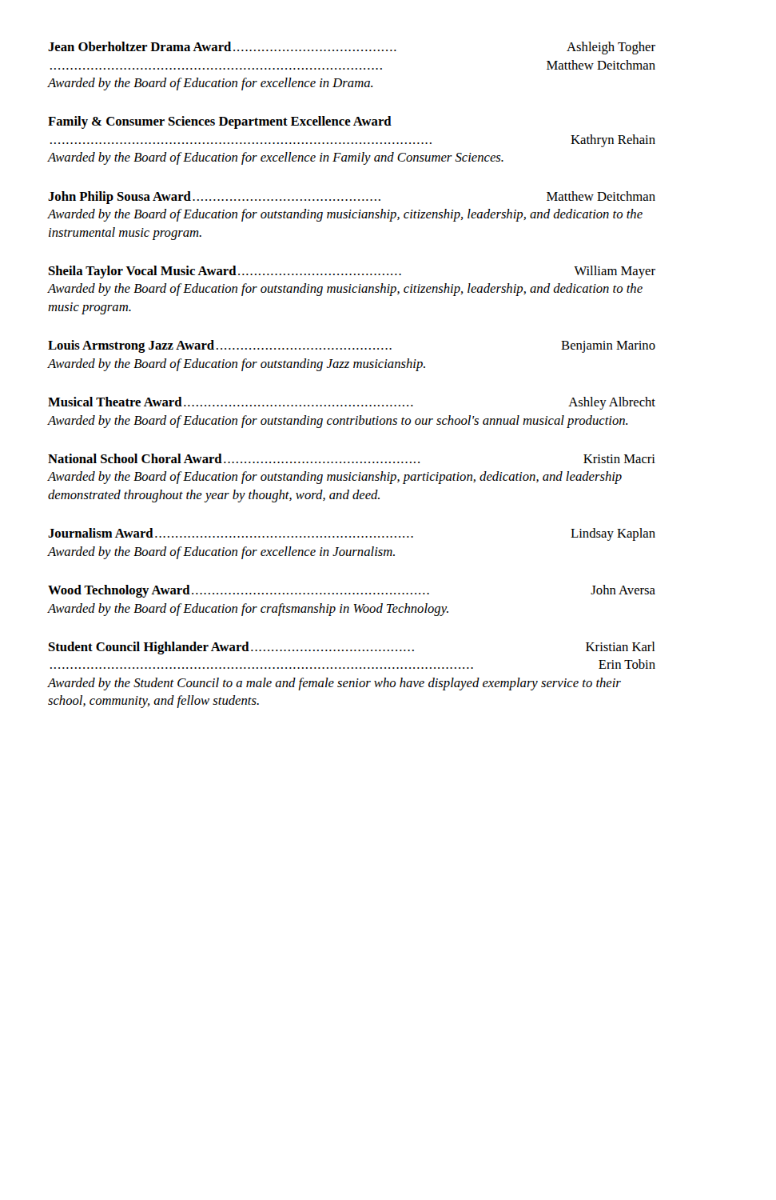Jean Oberholtzer Drama Award ........................................ Ashleigh Togher
................................................................................. Matthew Deitchman
Awarded by the Board of Education for excellence in Drama.
Family & Consumer Sciences Department Excellence Award
............................................................................................. Kathryn Rehain
Awarded by the Board of Education for excellence in Family and Consumer Sciences.
John Philip Sousa Award .............................................. Matthew Deitchman
Awarded by the Board of Education for outstanding musicianship, citizenship, leadership, and dedication to the instrumental music program.
Sheila Taylor Vocal Music Award ........................................ William Mayer
Awarded by the Board of Education for outstanding musicianship, citizenship, leadership, and dedication to the music program.
Louis Armstrong Jazz Award ........................................... Benjamin Marino
Awarded by the Board of Education for outstanding Jazz musicianship.
Musical Theatre Award ........................................................ Ashley Albrecht
Awarded by the Board of Education for outstanding contributions to our school's annual musical production.
National School Choral Award ................................................ Kristin Macri
Awarded by the Board of Education for outstanding musicianship, participation, dedication, and leadership demonstrated throughout the year by thought, word, and deed.
Journalism Award ............................................................... Lindsay Kaplan
Awarded by the Board of Education for excellence in Journalism.
Wood Technology Award .......................................................... John Aversa
Awarded by the Board of Education for craftsmanship in Wood Technology.
Student Council Highlander Award ........................................ Kristian Karl
....................................................................................................... Erin Tobin
Awarded by the Student Council to a male and female senior who have displayed exemplary service to their school, community, and fellow students.